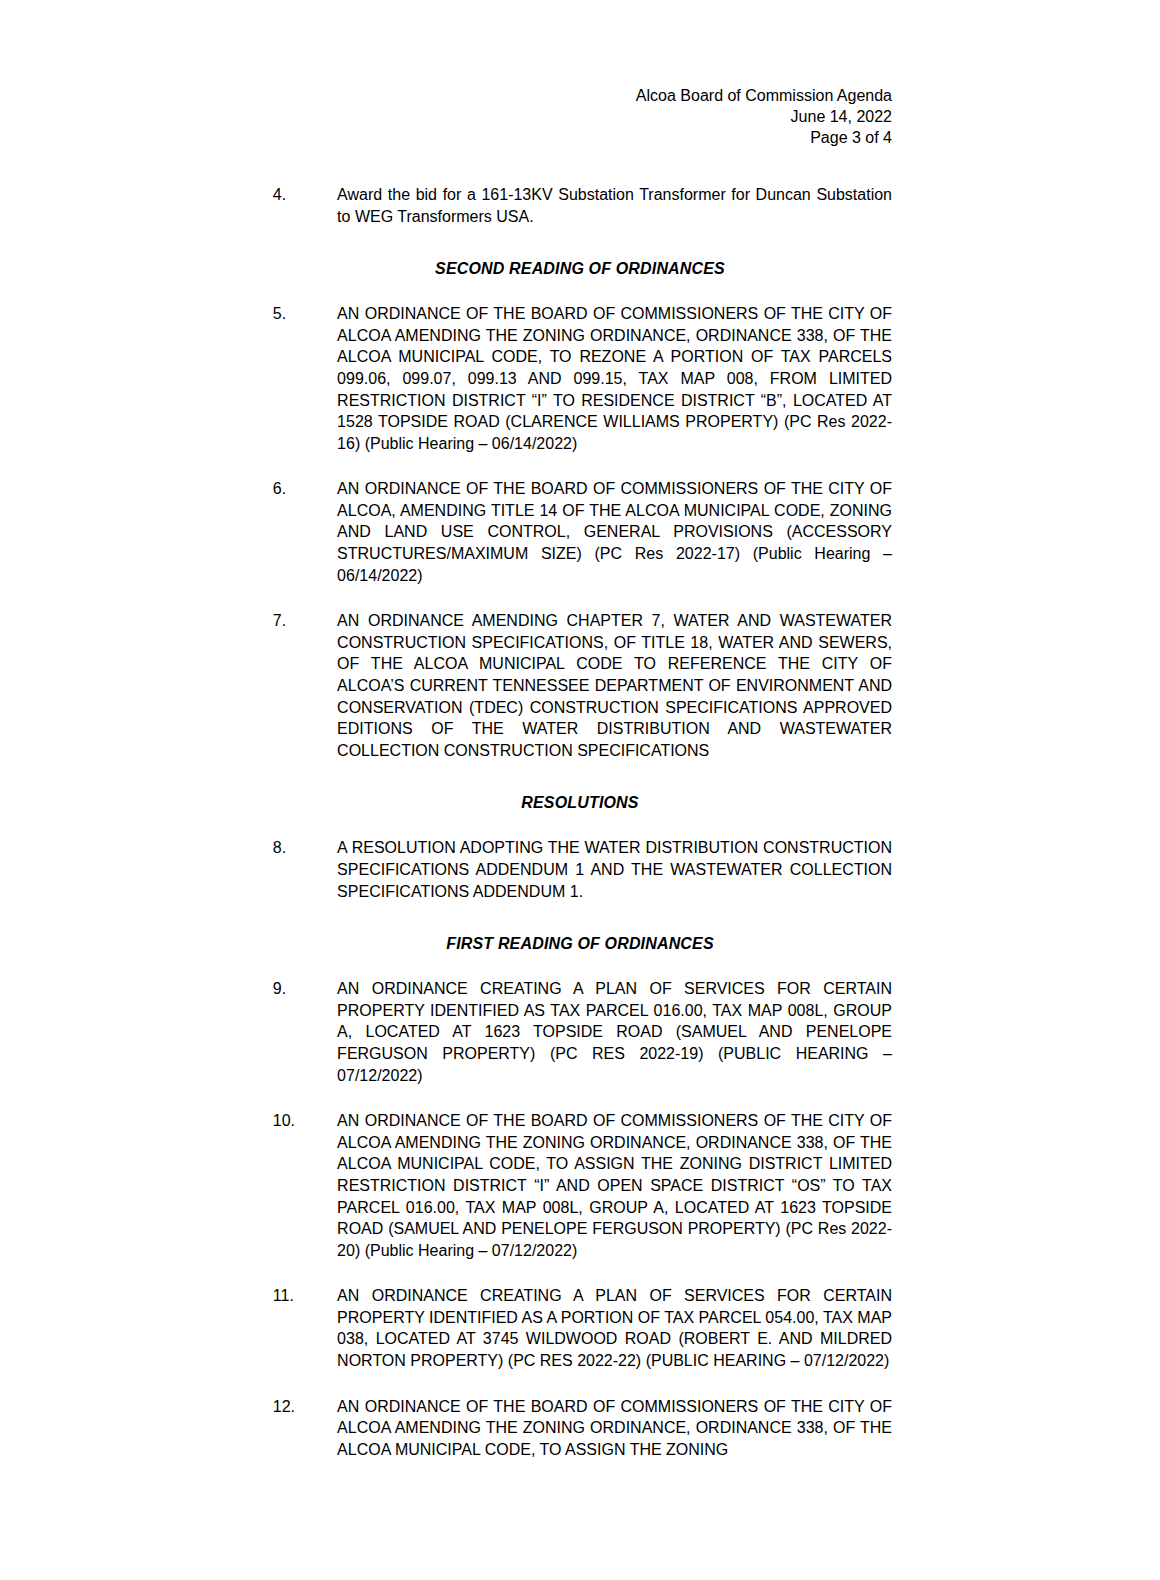Alcoa Board of Commission Agenda
June 14, 2022
Page 3 of 4
4. Award the bid for a 161-13KV Substation Transformer for Duncan Substation to WEG Transformers USA.
SECOND READING OF ORDINANCES
5. AN ORDINANCE OF THE BOARD OF COMMISSIONERS OF THE CITY OF ALCOA AMENDING THE ZONING ORDINANCE, ORDINANCE 338, OF THE ALCOA MUNICIPAL CODE, TO REZONE A PORTION OF TAX PARCELS 099.06, 099.07, 099.13 AND 099.15, TAX MAP 008, FROM LIMITED RESTRICTION DISTRICT “I” TO RESIDENCE DISTRICT “B”, LOCATED AT 1528 TOPSIDE ROAD (CLARENCE WILLIAMS PROPERTY) (PC Res 2022-16) (Public Hearing – 06/14/2022)
6. AN ORDINANCE OF THE BOARD OF COMMISSIONERS OF THE CITY OF ALCOA, AMENDING TITLE 14 OF THE ALCOA MUNICIPAL CODE, ZONING AND LAND USE CONTROL, GENERAL PROVISIONS (ACCESSORY STRUCTURES/MAXIMUM SIZE) (PC Res 2022-17) (Public Hearing – 06/14/2022)
7. AN ORDINANCE AMENDING CHAPTER 7, WATER AND WASTEWATER CONSTRUCTION SPECIFICA­TIONS, OF TITLE 18, WATER AND SEWERS, OF THE ALCOA MUNICIPAL CODE TO REFERENCE THE CITY OF ALCOA’S CURRENT TENNESSEE DEPARTMENT OF ENVIRONMENT AND CONSERVATION (TDEC) CONSTRUCTION SPECIFICATIONS APPROVED EDITIONS OF THE WATER DISTRIBUTION AND WASTEWATER COLLECTION CONSTRUCTION SPECIFICATIONS
RESOLUTIONS
8. A RESOLUTION ADOPTING THE WATER DISTRIBUTION CONSTRUCTION SPECIFICATIONS ADDEN­DUM 1 AND THE WASTEWATER COLLECTION SPECIFICATIONS ADDENDUM 1.
FIRST READING OF ORDINANCES
9. AN ORDINANCE CREATING A PLAN OF SERVICES FOR CERTAIN PROPERTY IDENTIFIED AS TAX PAR­CEL 016.00, TAX MAP 008L, GROUP A, LOCATED AT 1623 TOPSIDE ROAD (SAMUEL AND PENELOPE FERGUSON PROPERTY) (PC RES 2022-19) (PUBLIC HEARING – 07/12/2022)
10. AN ORDINANCE OF THE BOARD OF COMMISSIONERS OF THE CITY OF ALCOA AMENDING THE ZONING ORDINANCE, ORDINANCE 338, OF THE ALCOA MUNICIPAL CODE, TO ASSIGN THE ZONING DISTRICT LIMITED RESTRICTION DISTRICT “I” AND OPEN SPACE DISTRICT “OS” TO TAX PARCEL 016.00, TAX MAP 008L, GROUP A, LOCATED AT 1623 TOPSIDE ROAD (SAMUEL AND PENELOPE FERGUSON PROPERTY) (PC Res 2022-20) (Public Hearing – 07/12/2022)
11. AN ORDINANCE CREATING A PLAN OF SERVICES FOR CERTAIN PROPERTY IDENTIFIED AS A POR­TION OF TAX PARCEL 054.00, TAX MAP 038, LOCATED AT 3745 WILDWOOD ROAD (ROBERT E. AND MILDRED NORTON PROPERTY) (PC RES 2022-22) (PUBLIC HEARING – 07/12/2022)
12. AN ORDINANCE OF THE BOARD OF COMMISSIONERS OF THE CITY OF ALCOA AMENDING THE ZONING ORDINANCE, ORDINANCE 338, OF THE ALCOA MUNICIPAL CODE, TO ASSIGN THE ZONING